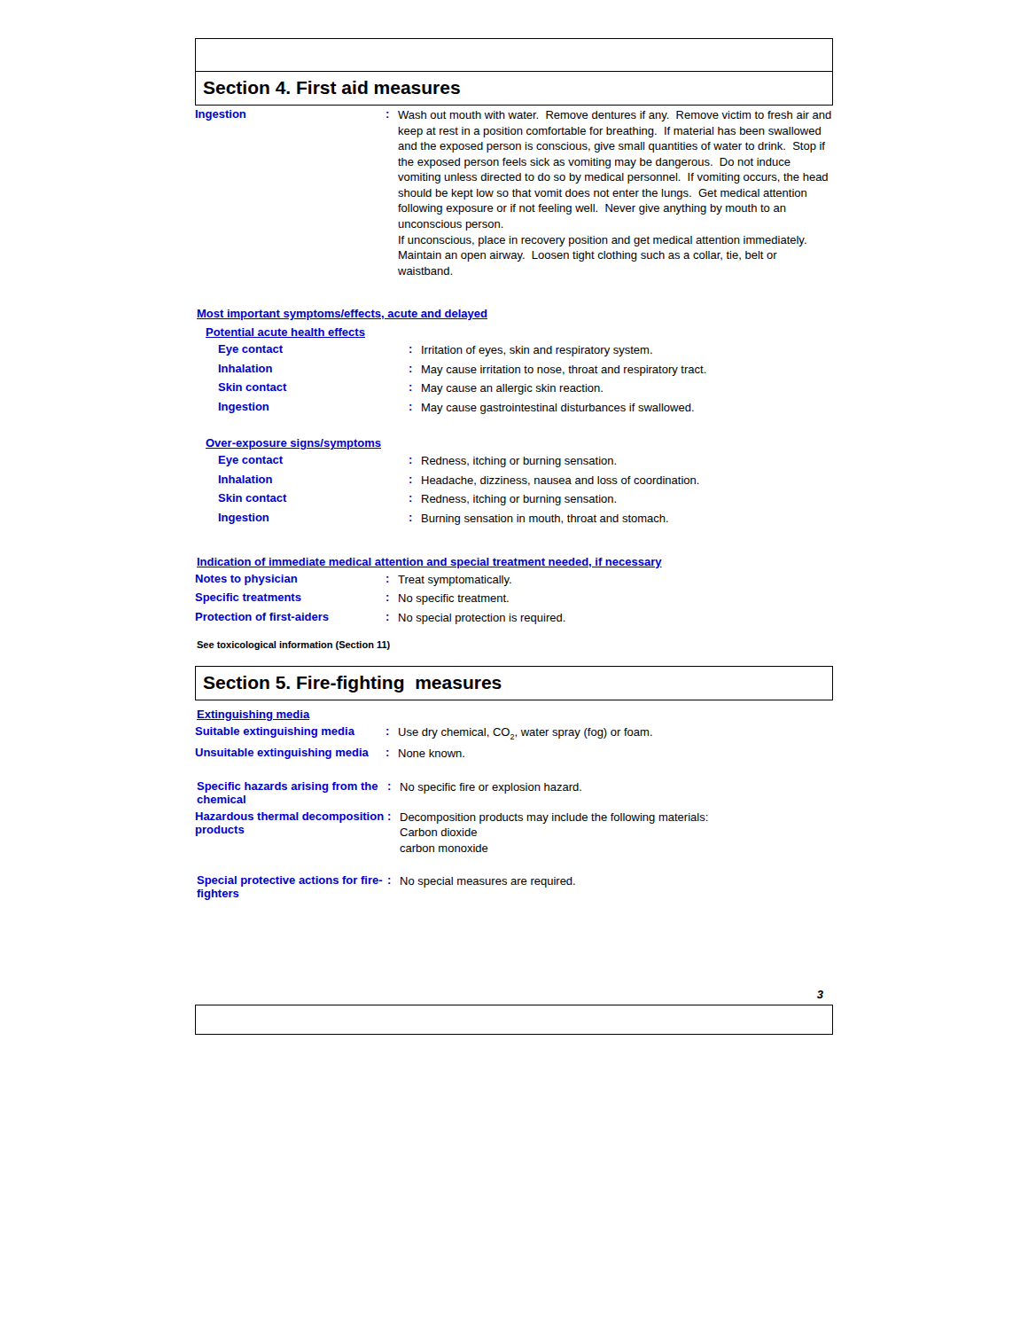Section 4. First aid measures
| Ingestion | : | Wash out mouth with water. Remove dentures if any. Remove victim to fresh air and keep at rest in a position comfortable for breathing. If material has been swallowed and the exposed person is conscious, give small quantities of water to drink. Stop if the exposed person feels sick as vomiting may be dangerous. Do not induce vomiting unless directed to do so by medical personnel. If vomiting occurs, the head should be kept low so that vomit does not enter the lungs. Get medical attention following exposure or if not feeling well. Never give anything by mouth to an unconscious person. If unconscious, place in recovery position and get medical attention immediately. Maintain an open airway. Loosen tight clothing such as a collar, tie, belt or waistband. |
Most important symptoms/effects, acute and delayed
Potential acute health effects
| Eye contact | : | Irritation of eyes, skin and respiratory system. |
| Inhalation | : | May cause irritation to nose, throat and respiratory tract. |
| Skin contact | : | May cause an allergic skin reaction. |
| Ingestion | : | May cause gastrointestinal disturbances if swallowed. |
Over-exposure signs/symptoms
| Eye contact | : | Redness, itching or burning sensation. |
| Inhalation | : | Headache, dizziness, nausea and loss of coordination. |
| Skin contact | : | Redness, itching or burning sensation. |
| Ingestion | : | Burning sensation in mouth, throat and stomach. |
Indication of immediate medical attention and special treatment needed, if necessary
| Notes to physician | : | Treat symptomatically. |
| Specific treatments | : | No specific treatment. |
| Protection of first-aiders | : | No special protection is required. |
See toxicological information (Section 11)
Section 5. Fire-fighting measures
Extinguishing media
| Suitable extinguishing media | : | Use dry chemical, CO 2 , water spray (fog) or foam. |
| Unsuitable extinguishing media | : | None known. |
| Specific hazards arising from the chemical | : | No specific fire or explosion hazard. |
| Hazardous thermal decomposition products | : | Decomposition products may include the following materials: Carbon dioxide carbon monoxide |
| Special protective actions for fire-fighters | : | No special measures are required. |
3